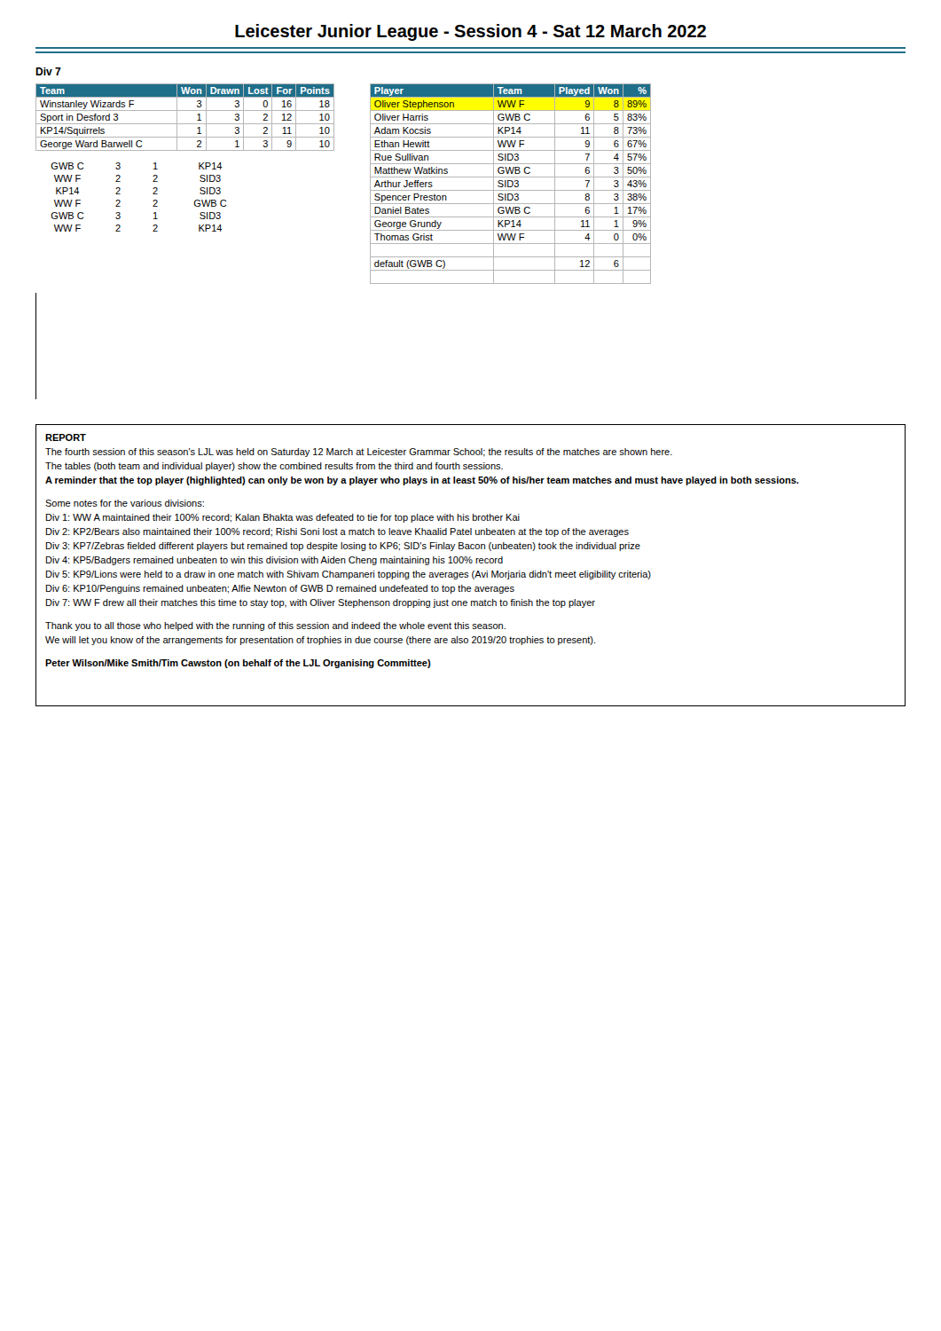Leicester Junior League - Session 4 - Sat 12 March 2022
Div 7
| Team | Won | Drawn | Lost | For | Points |
| --- | --- | --- | --- | --- | --- |
| Winstanley Wizards F | 3 | 3 | 0 | 16 | 18 |
| Sport in Desford 3 | 1 | 3 | 2 | 12 | 10 |
| KP14/Squirrels | 1 | 3 | 2 | 11 | 10 |
| George Ward Barwell C | 2 | 1 | 3 | 9 | 10 |
| GWB C | 3 | 1 | KP14 |
| WW F | 2 | 2 | SID3 |
| KP14 | 2 | 2 | SID3 |
| WW F | 2 | 2 | GWB C |
| GWB C | 3 | 1 | SID3 |
| WW F | 2 | 2 | KP14 |
| Player | Team | Played | Won | % |
| --- | --- | --- | --- | --- |
| Oliver Stephenson | WW F | 9 | 8 | 89% |
| Oliver Harris | GWB C | 6 | 5 | 83% |
| Adam Kocsis | KP14 | 11 | 8 | 73% |
| Ethan Hewitt | WW F | 9 | 6 | 67% |
| Rue Sullivan | SID3 | 7 | 4 | 57% |
| Matthew Watkins | GWB C | 6 | 3 | 50% |
| Arthur Jeffers | SID3 | 7 | 3 | 43% |
| Spencer Preston | SID3 | 8 | 3 | 38% |
| Daniel Bates | GWB C | 6 | 1 | 17% |
| George Grundy | KP14 | 11 | 1 | 9% |
| Thomas Grist | WW F | 4 | 0 | 0% |
| default (GWB C) | | 12 | 6 | |
REPORT
The fourth session of this season's LJL was held on Saturday 12 March at Leicester Grammar School; the results of the matches are shown here.
The tables (both team and individual player) show the combined results from the third and fourth sessions.
A reminder that the top player (highlighted) can only be won by a player who plays in at least 50% of his/her team matches and must have played in both sessions.
Some notes for the various divisions:
Div 1: WW A maintained their 100% record; Kalan Bhakta was defeated to tie for top place with his brother Kai
Div 2: KP2/Bears also maintained their 100% record; Rishi Soni lost a match to leave Khaalid Patel unbeaten at the top of the averages
Div 3: KP7/Zebras fielded different players but remained top despite losing to KP6; SID's Finlay Bacon (unbeaten) took the individual prize
Div 4: KP5/Badgers remained unbeaten to win this division with Aiden Cheng maintaining his 100% record
Div 5: KP9/Lions were held to a draw in one match with Shivam Champaneri topping the averages (Avi Morjaria didn't meet eligibility criteria)
Div 6: KP10/Penguins remained unbeaten; Alfie Newton of GWB D remained undefeated to top the averages
Div 7: WW F drew all their matches this time to stay top, with Oliver Stephenson dropping just one match to finish the top player
Thank you to all those who helped with the running of this session and indeed the whole event this season.
We will let you know of the arrangements for presentation of trophies in due course (there are also 2019/20 trophies to present).
Peter Wilson/Mike Smith/Tim Cawston (on behalf of the LJL Organising Committee)